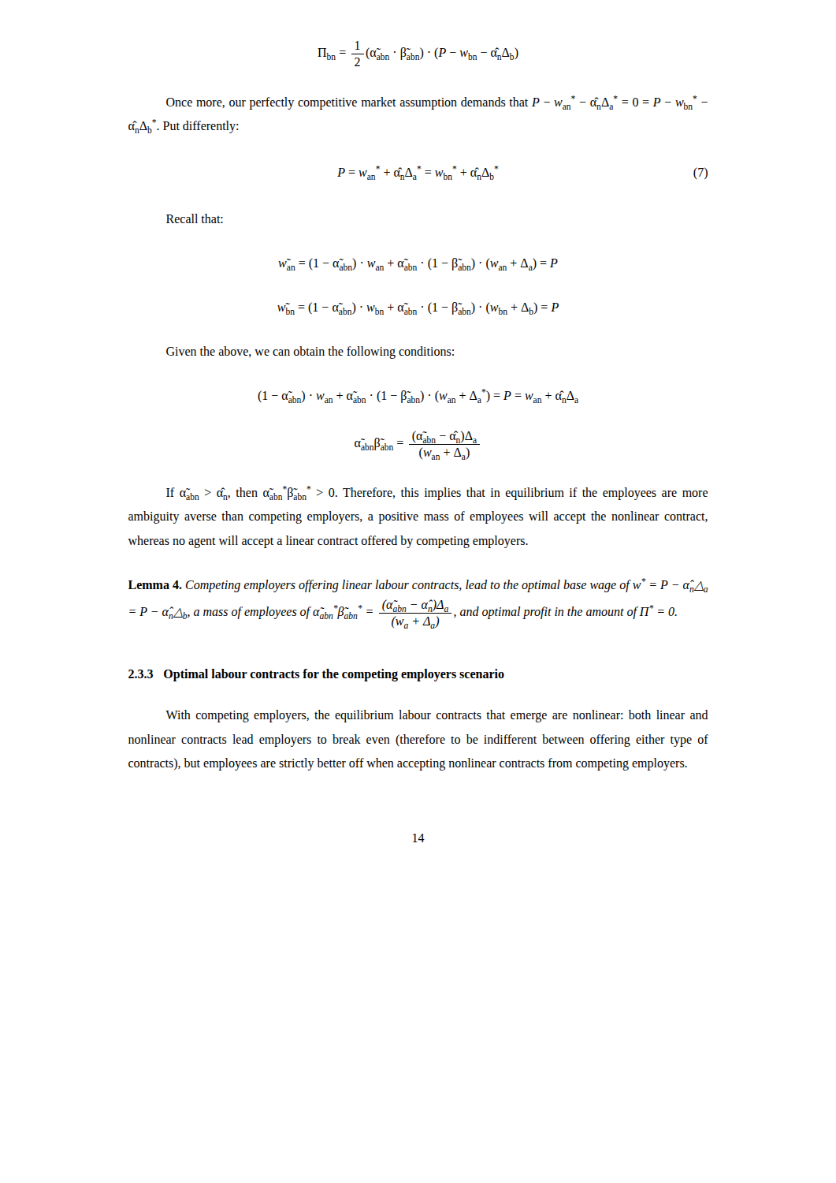Πbn = 12(α̃abn · β̃abn) · (P − wbn − α̂nΔb)
Once more, our perfectly competitive market assumption demands that P − wan* − α̂nΔa* = 0 = P − wbn* − α̂nΔb*. Put differently:
P = wan* + α̂nΔa* = wbn* + α̂nΔb*
(7)
Recall that:
w̃an = (1 − α̃abn) · wan + α̃abn · (1 − β̃abn) · (wan + Δa) = P
w̃bn = (1 − α̃abn) · wbn + α̃abn · (1 − β̃abn) · (wbn + Δb) = P
Given the above, we can obtain the following conditions:
(1 − α̃abn) · wan + α̃abn · (1 − β̃abn) · (wan + Δa*) = P = wan + α̂nΔa
α̃abnβ̃abn = (α̃abn − α̂n)Δa(wan + Δa)
If α̃abn > α̂n, then α̃abn*β̃abn* > 0. Therefore, this implies that in equilibrium if the employees are more ambiguity averse than competing employers, a positive mass of employees will accept the nonlinear contract, whereas no agent will accept a linear contract offered by competing employers.
Lemma 4. Competing employers offering linear labour contracts, lead to the optimal base wage of w* = P − α̂n△a = P − α̂n△b, a mass of employees of α̃abn*β̃abn* = (α̃abn − α̂n)Δa(wa + Δa), and optimal profit in the amount of Π* = 0.
2.3.3 Optimal labour contracts for the competing employers scenario
With competing employers, the equilibrium labour contracts that emerge are nonlinear: both linear and nonlinear contracts lead employers to break even (therefore to be indifferent between offering either type of contracts), but employees are strictly better off when accepting nonlinear contracts from competing employers.
14